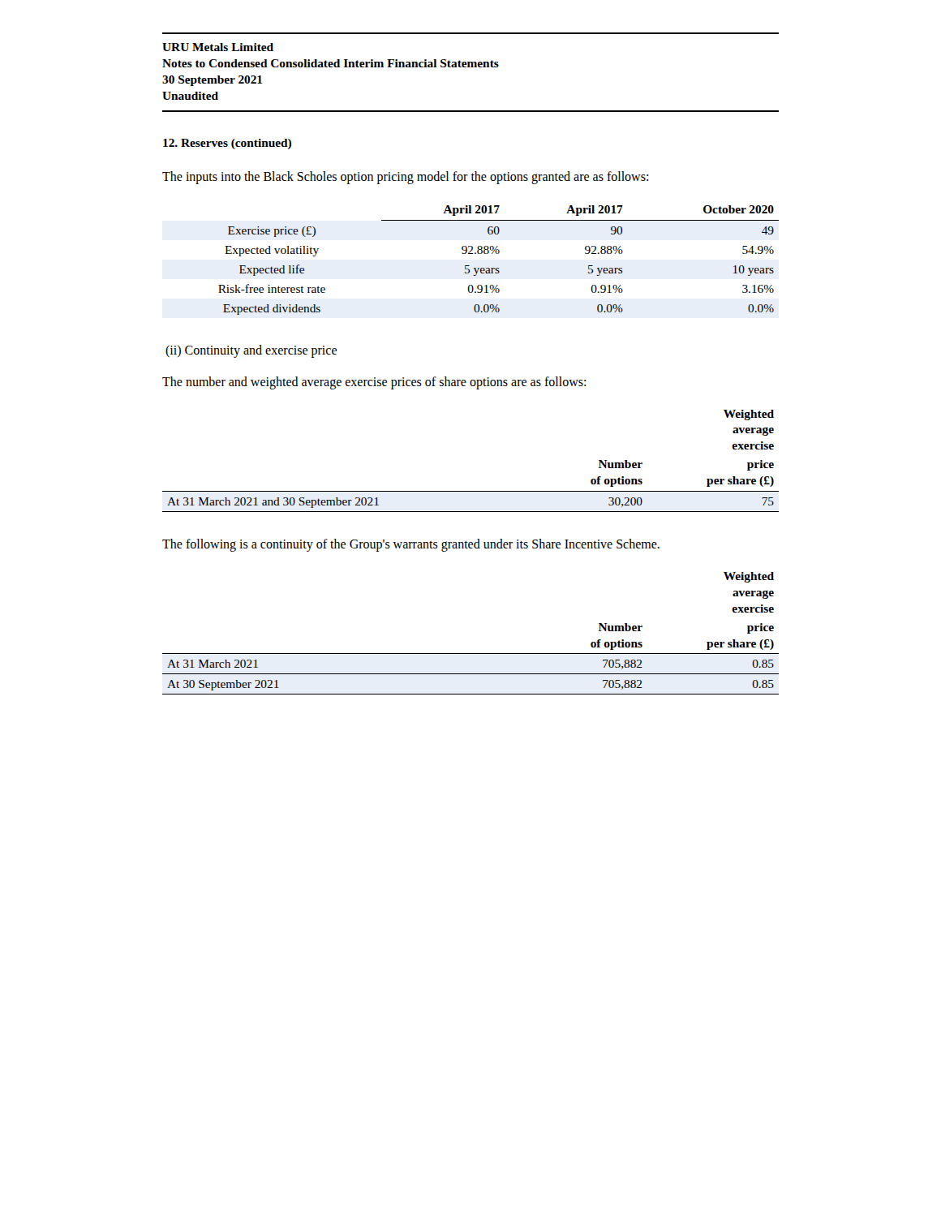URU Metals Limited
Notes to Condensed Consolidated Interim Financial Statements
30 September 2021
Unaudited
12. Reserves (continued)
The inputs into the Black Scholes option pricing model for the options granted are as follows:
| | April 2017 | April 2017 | October 2020 |
| --- | --- | --- | --- |
| Exercise price (£) | 60 | 90 | 49 |
| Expected volatility | 92.88% | 92.88% | 54.9% |
| Expected life | 5 years | 5 years | 10 years |
| Risk-free interest rate | 0.91% | 0.91% | 3.16% |
| Expected dividends | 0.0% | 0.0% | 0.0% |
(ii) Continuity and exercise price
The number and weighted average exercise prices of share options are as follows:
| | | Weighted average exercise |
| --- | --- | --- |
| | Number of options | price per share (£) |
| At 31 March 2021 and 30 September 2021 | 30,200 | 75 |
The following is a continuity of the Group's warrants granted under its Share Incentive Scheme.
| | | Weighted average exercise |
| --- | --- | --- |
| | Number of options | price per share (£) |
| At 31 March 2021 | 705,882 | 0.85 |
| At 30 September 2021 | 705,882 | 0.85 |